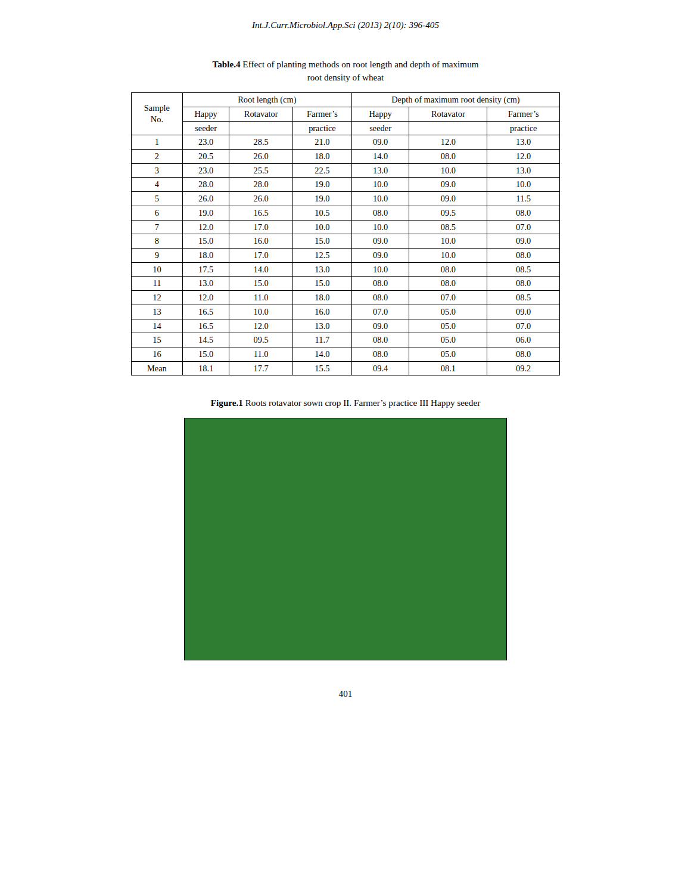Int.J.Curr.Microbiol.App.Sci (2013) 2(10): 396-405
Table.4 Effect of planting methods on root length and depth of maximum
root density of wheat
| Sample No. | Root length (cm) | Depth of maximum root density (cm) |
| --- | --- | --- |
| Happy | Rotavator | Farmer’s | Happy | Rotavator | Farmer’s |
| seeder | | practice | seeder | | practice |
| 1 | 23.0 | 28.5 | 21.0 | 09.0 | 12.0 | 13.0 |
| 2 | 20.5 | 26.0 | 18.0 | 14.0 | 08.0 | 12.0 |
| 3 | 23.0 | 25.5 | 22.5 | 13.0 | 10.0 | 13.0 |
| 4 | 28.0 | 28.0 | 19.0 | 10.0 | 09.0 | 10.0 |
| 5 | 26.0 | 26.0 | 19.0 | 10.0 | 09.0 | 11.5 |
| 6 | 19.0 | 16.5 | 10.5 | 08.0 | 09.5 | 08.0 |
| 7 | 12.0 | 17.0 | 10.0 | 10.0 | 08.5 | 07.0 |
| 8 | 15.0 | 16.0 | 15.0 | 09.0 | 10.0 | 09.0 |
| 9 | 18.0 | 17.0 | 12.5 | 09.0 | 10.0 | 08.0 |
| 10 | 17.5 | 14.0 | 13.0 | 10.0 | 08.0 | 08.5 |
| 11 | 13.0 | 15.0 | 15.0 | 08.0 | 08.0 | 08.0 |
| 12 | 12.0 | 11.0 | 18.0 | 08.0 | 07.0 | 08.5 |
| 13 | 16.5 | 10.0 | 16.0 | 07.0 | 05.0 | 09.0 |
| 14 | 16.5 | 12.0 | 13.0 | 09.0 | 05.0 | 07.0 |
| 15 | 14.5 | 09.5 | 11.7 | 08.0 | 05.0 | 06.0 |
| 16 | 15.0 | 11.0 | 14.0 | 08.0 | 05.0 | 08.0 |
| Mean | 18.1 | 17.7 | 15.5 | 09.4 | 08.1 | 09.2 |
Figure.1 Roots rotavator sown crop II. Farmer’s practice III Happy seeder
401